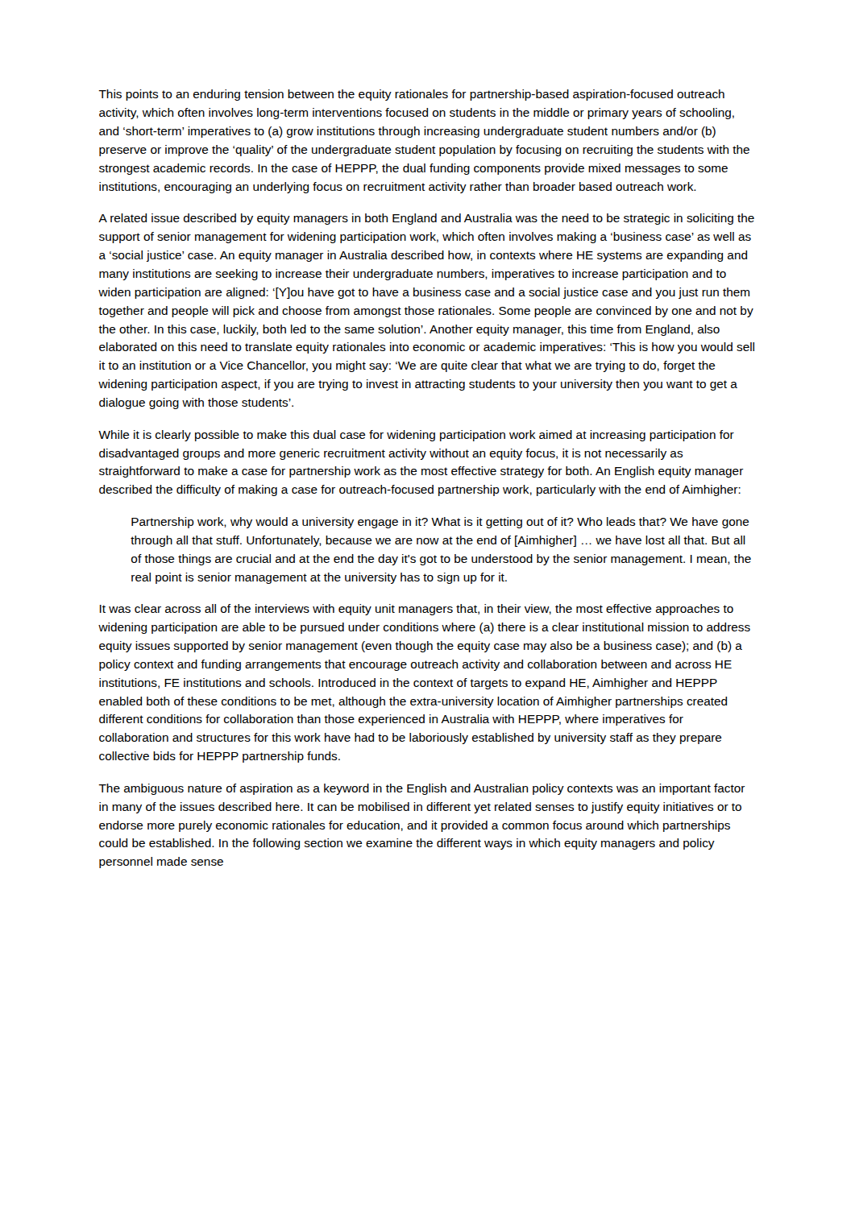This points to an enduring tension between the equity rationales for partnership-based aspiration-focused outreach activity, which often involves long-term interventions focused on students in the middle or primary years of schooling, and ‘short-term’ imperatives to (a) grow institutions through increasing undergraduate student numbers and/or (b) preserve or improve the ‘quality’ of the undergraduate student population by focusing on recruiting the students with the strongest academic records. In the case of HEPPP, the dual funding components provide mixed messages to some institutions, encouraging an underlying focus on recruitment activity rather than broader based outreach work.
A related issue described by equity managers in both England and Australia was the need to be strategic in soliciting the support of senior management for widening participation work, which often involves making a ‘business case’ as well as a ‘social justice’ case. An equity manager in Australia described how, in contexts where HE systems are expanding and many institutions are seeking to increase their undergraduate numbers, imperatives to increase participation and to widen participation are aligned: ‘[Y]ou have got to have a business case and a social justice case and you just run them together and people will pick and choose from amongst those rationales. Some people are convinced by one and not by the other. In this case, luckily, both led to the same solution’. Another equity manager, this time from England, also elaborated on this need to translate equity rationales into economic or academic imperatives: ‘This is how you would sell it to an institution or a Vice Chancellor, you might say: ‘We are quite clear that what we are trying to do, forget the widening participation aspect, if you are trying to invest in attracting students to your university then you want to get a dialogue going with those students’.
While it is clearly possible to make this dual case for widening participation work aimed at increasing participation for disadvantaged groups and more generic recruitment activity without an equity focus, it is not necessarily as straightforward to make a case for partnership work as the most effective strategy for both. An English equity manager described the difficulty of making a case for outreach-focused partnership work, particularly with the end of Aimhigher:
Partnership work, why would a university engage in it? What is it getting out of it? Who leads that? We have gone through all that stuff. Unfortunately, because we are now at the end of [Aimhigher] … we have lost all that. But all of those things are crucial and at the end the day it's got to be understood by the senior management. I mean, the real point is senior management at the university has to sign up for it.
It was clear across all of the interviews with equity unit managers that, in their view, the most effective approaches to widening participation are able to be pursued under conditions where (a) there is a clear institutional mission to address equity issues supported by senior management (even though the equity case may also be a business case); and (b) a policy context and funding arrangements that encourage outreach activity and collaboration between and across HE institutions, FE institutions and schools. Introduced in the context of targets to expand HE, Aimhigher and HEPPP enabled both of these conditions to be met, although the extra-university location of Aimhigher partnerships created different conditions for collaboration than those experienced in Australia with HEPPP, where imperatives for collaboration and structures for this work have had to be laboriously established by university staff as they prepare collective bids for HEPPP partnership funds.
The ambiguous nature of aspiration as a keyword in the English and Australian policy contexts was an important factor in many of the issues described here. It can be mobilised in different yet related senses to justify equity initiatives or to endorse more purely economic rationales for education, and it provided a common focus around which partnerships could be established. In the following section we examine the different ways in which equity managers and policy personnel made sense